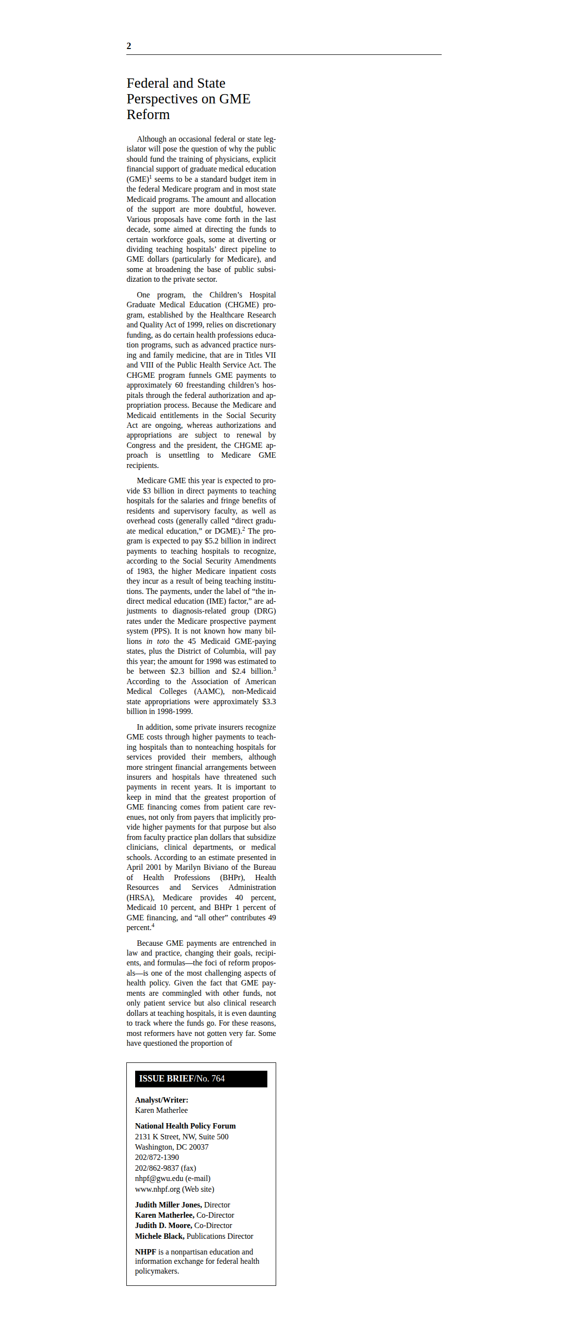2
Federal and State
Perspectives on GME Reform
Although an occasional federal or state legislator will pose the question of why the public should fund the training of physicians, explicit financial support of graduate medical education (GME)1 seems to be a standard budget item in the federal Medicare program and in most state Medicaid programs. The amount and allocation of the support are more doubtful, however. Various proposals have come forth in the last decade, some aimed at directing the funds to certain workforce goals, some at diverting or dividing teaching hospitals’ direct pipeline to GME dollars (particularly for Medicare), and some at broadening the base of public subsidization to the private sector.
One program, the Children’s Hospital Graduate Medical Education (CHGME) program, established by the Healthcare Research and Quality Act of 1999, relies on discretionary funding, as do certain health professions education programs, such as advanced practice nursing and family medicine, that are in Titles VII and VIII of the Public Health Service Act. The CHGME program funnels GME payments to approximately 60 freestanding children’s hospitals through the federal authorization and appropriation process. Because the Medicare and Medicaid entitlements in the Social Security Act are ongoing, whereas authorizations and appropriations are subject to renewal by Congress and the president, the CHGME approach is unsettling to Medicare GME recipients.
Medicare GME this year is expected to provide $3 billion in direct payments to teaching hospitals for the salaries and fringe benefits of residents and supervisory faculty, as well as overhead costs (generally called “direct graduate medical education,” or DGME).2 The program is expected to pay $5.2 billion in indirect payments to teaching hospitals to recognize, according to the Social Security Amendments of 1983, the higher Medicare inpatient costs they incur as a result of being teaching institutions. The payments, under the label of “the indirect medical education (IME) factor,” are adjustments to diagnosis-related group (DRG) rates under the Medicare prospective payment system (PPS). It is not known how many billions in toto the 45 Medicaid GME-paying states, plus the District of Columbia, will pay this year; the amount for 1998 was estimated to be between $2.3 billion and $2.4 billion.3 According to the Association of American Medical Colleges (AAMC), non-Medicaid state appropriations were approximately $3.3 billion in 1998-1999.
In addition, some private insurers recognize GME costs through higher payments to teaching hospitals than to nonteaching hospitals for services provided their members, although more stringent financial arrangements between insurers and hospitals have threatened such payments in recent years. It is important to keep in mind that the greatest proportion of GME financing comes from patient care revenues, not only from payers that implicitly provide higher payments for that purpose but also from faculty practice plan dollars that subsidize clinicians, clinical departments, or medical schools. According to an estimate presented in April 2001 by Marilyn Biviano of the Bureau of Health Professions (BHPr), Health Resources and Services Administration (HRSA), Medicare provides 40 percent, Medicaid 10 percent, and BHPr 1 percent of GME financing, and “all other” contributes 49 percent.4
Because GME payments are entrenched in law and practice, changing their goals, recipients, and formulas—the foci of reform proposals—is one of the most challenging aspects of health policy. Given the fact that GME payments are commingled with other funds, not only patient service but also clinical research dollars at teaching hospitals, it is even daunting to track where the funds go. For these reasons, most reformers have not gotten very far. Some have questioned the proportion of
ISSUE BRIEF/No. 764
Analyst/Writer:
Karen Matherlee
National Health Policy Forum
2131 K Street, NW, Suite 500
Washington, DC 20037
202/872-1390
202/862-9837 (fax)
nhpf@gwu.edu (e-mail)
www.nhpf.org (Web site)
Judith Miller Jones, Director
Karen Matherlee, Co-Director
Judith D. Moore, Co-Director
Michele Black, Publications Director
NHPF is a nonpartisan education and information exchange for federal health policymakers.